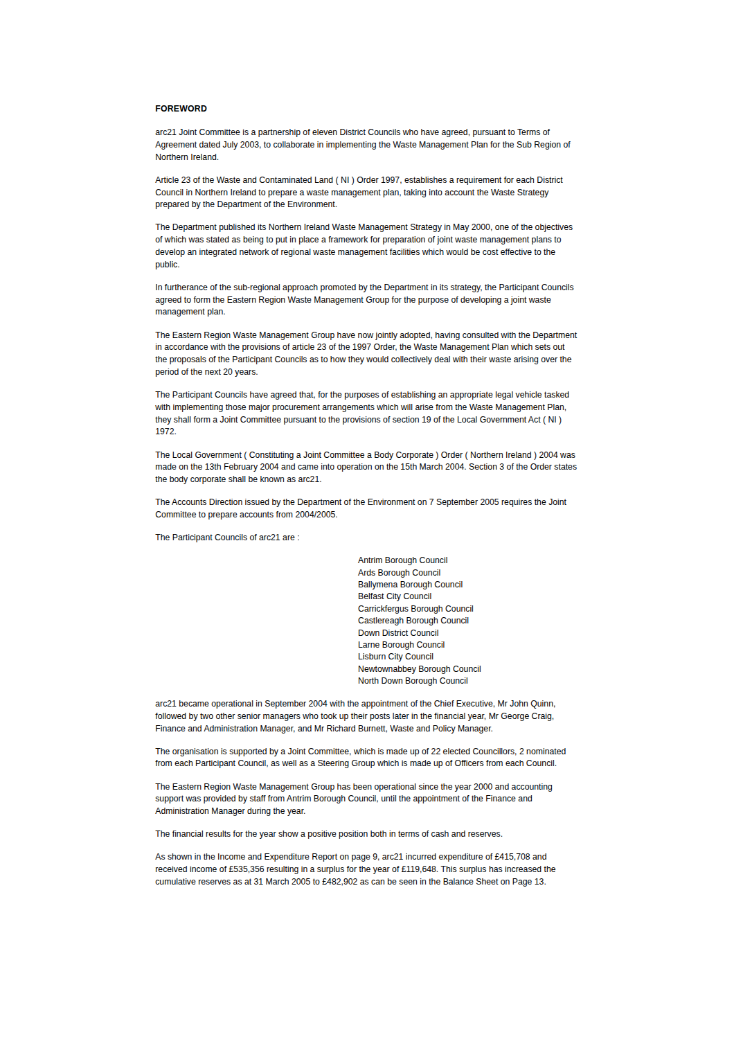FOREWORD
arc21 Joint Committee is a partnership of eleven District Councils who have agreed, pursuant to Terms of Agreement dated July 2003, to collaborate in implementing the Waste Management Plan for the Sub Region of Northern Ireland.
Article 23 of the Waste and Contaminated Land ( NI ) Order 1997, establishes a requirement for each District Council in Northern Ireland to prepare a waste management plan, taking into account the Waste Strategy prepared by the Department of the Environment.
The Department published its Northern Ireland Waste Management Strategy in May 2000, one of the objectives of which was stated as being to put in place a framework for preparation of joint waste management plans to develop an integrated network of regional waste management facilities which would be cost effective to the public.
In furtherance of the sub-regional approach promoted by the Department in its strategy, the Participant Councils agreed to form the Eastern Region Waste Management Group for the purpose of developing a joint waste management plan.
The Eastern Region Waste Management Group have now jointly adopted, having consulted with the Department in accordance with the provisions of article 23 of the 1997 Order, the Waste Management Plan which sets out the proposals of the Participant Councils as to how they would collectively deal with their waste arising over the period of the next 20 years.
The Participant Councils have agreed that, for the purposes of establishing an appropriate legal vehicle tasked with implementing those major procurement arrangements which will arise from the Waste Management Plan, they shall form a Joint Committee pursuant to the provisions of section 19 of the Local Government Act ( NI ) 1972.
The Local Government ( Constituting a Joint Committee a Body Corporate ) Order ( Northern Ireland ) 2004 was made on the 13th February 2004 and came into operation on the 15th March 2004. Section 3 of the Order states the body corporate shall be known as arc21.
The Accounts Direction issued by the Department of the Environment on 7 September 2005 requires the Joint Committee to prepare accounts from 2004/2005.
The Participant Councils of arc21 are :
Antrim Borough Council
Ards Borough Council
Ballymena Borough Council
Belfast City Council
Carrickfergus Borough Council
Castlereagh Borough Council
Down District Council
Larne Borough Council
Lisburn City Council
Newtownabbey Borough Council
North Down Borough Council
arc21 became operational in September 2004 with the appointment of the Chief Executive, Mr John Quinn, followed by two other senior managers who took up their posts later in the financial year, Mr George Craig, Finance and Administration Manager, and Mr Richard Burnett, Waste and Policy Manager.
The organisation is supported by a Joint Committee, which is made up of 22 elected Councillors, 2 nominated from each Participant Council, as well as a Steering Group which is made up of Officers from each Council.
The Eastern Region Waste Management Group has been operational since the year 2000 and accounting support was provided by staff from Antrim Borough Council, until the appointment of the Finance and Administration Manager during the year.
The financial results for the year show a positive position both in terms of cash and reserves.
As shown in the Income and Expenditure Report on page 9, arc21 incurred expenditure of £415,708 and received income of £535,356 resulting in a surplus for the year of £119,648. This surplus has increased the cumulative reserves as at 31 March 2005 to £482,902 as can be seen in the Balance Sheet on Page 13.